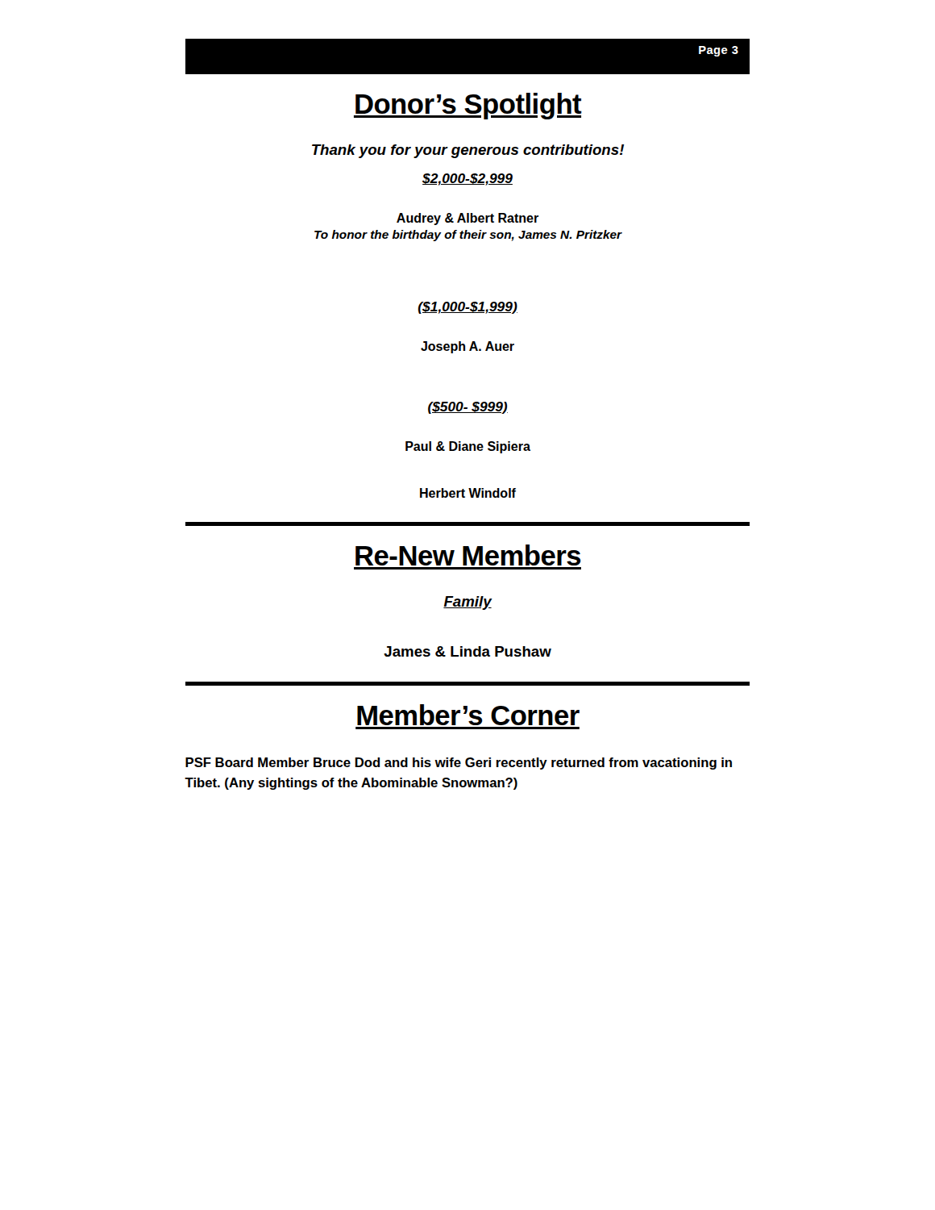Page 3
Donor’s Spotlight
Thank you for your generous contributions!
$2,000-$2,999
Audrey & Albert Ratner
To honor the birthday of their son, James N. Pritzker
($1,000-$1,999)
Joseph A. Auer
($500- $999)
Paul & Diane Sipiera
Herbert Windolf
Re-New Members
Family
James & Linda Pushaw
Member’s Corner
PSF Board Member Bruce Dod and his wife Geri recently returned from vacationing in Tibet. (Any sightings of the Abominable Snowman?)